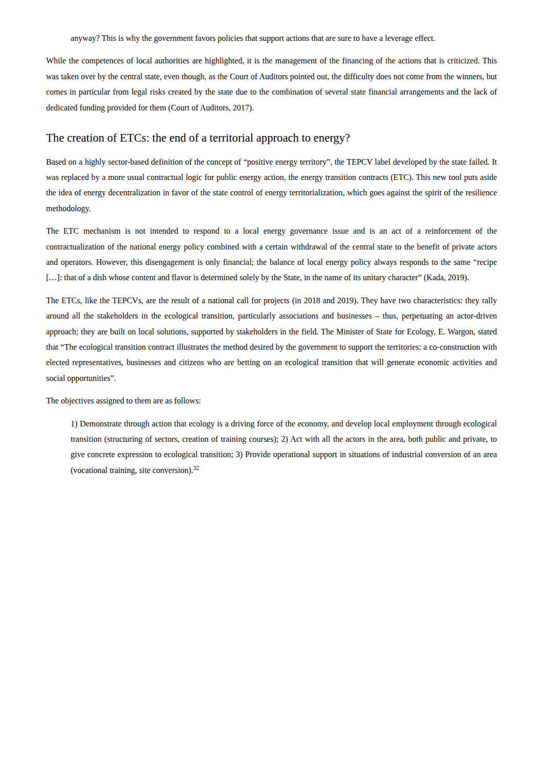anyway? This is why the government favors policies that support actions that are sure to have a leverage effect.
While the competences of local authorities are highlighted, it is the management of the financing of the actions that is criticized. This was taken over by the central state, even though, as the Court of Auditors pointed out, the difficulty does not come from the winners, but comes in particular from legal risks created by the state due to the combination of several state financial arrangements and the lack of dedicated funding provided for them (Court of Auditors, 2017).
The creation of ETCs: the end of a territorial approach to energy?
Based on a highly sector-based definition of the concept of “positive energy territory”, the TEPCV label developed by the state failed. It was replaced by a more usual contractual logic for public energy action, the energy transition contracts (ETC). This new tool puts aside the idea of energy decentralization in favor of the state control of energy territorialization, which goes against the spirit of the resilience methodology.
The ETC mechanism is not intended to respond to a local energy governance issue and is an act of a reinforcement of the contractualization of the national energy policy combined with a certain withdrawal of the central state to the benefit of private actors and operators. However, this disengagement is only financial; the balance of local energy policy always responds to the same “recipe […]: that of a dish whose content and flavor is determined solely by the State, in the name of its unitary character” (Kada, 2019).
The ETCs, like the TEPCVs, are the result of a national call for projects (in 2018 and 2019). They have two characteristics: they rally around all the stakeholders in the ecological transition, particularly associations and businesses – thus, perpetuating an actor-driven approach; they are built on local solutions, supported by stakeholders in the field. The Minister of State for Ecology, E. Wargon, stated that “The ecological transition contract illustrates the method desired by the government to support the territories: a co-construction with elected representatives, businesses and citizens who are betting on an ecological transition that will generate economic activities and social opportunities”.
The objectives assigned to them are as follows:
1) Demonstrate through action that ecology is a driving force of the economy, and develop local employment through ecological transition (structuring of sectors, creation of training courses); 2) Act with all the actors in the area, both public and private, to give concrete expression to ecological transition; 3) Provide operational support in situations of industrial conversion of an area (vocational training, site conversion).32